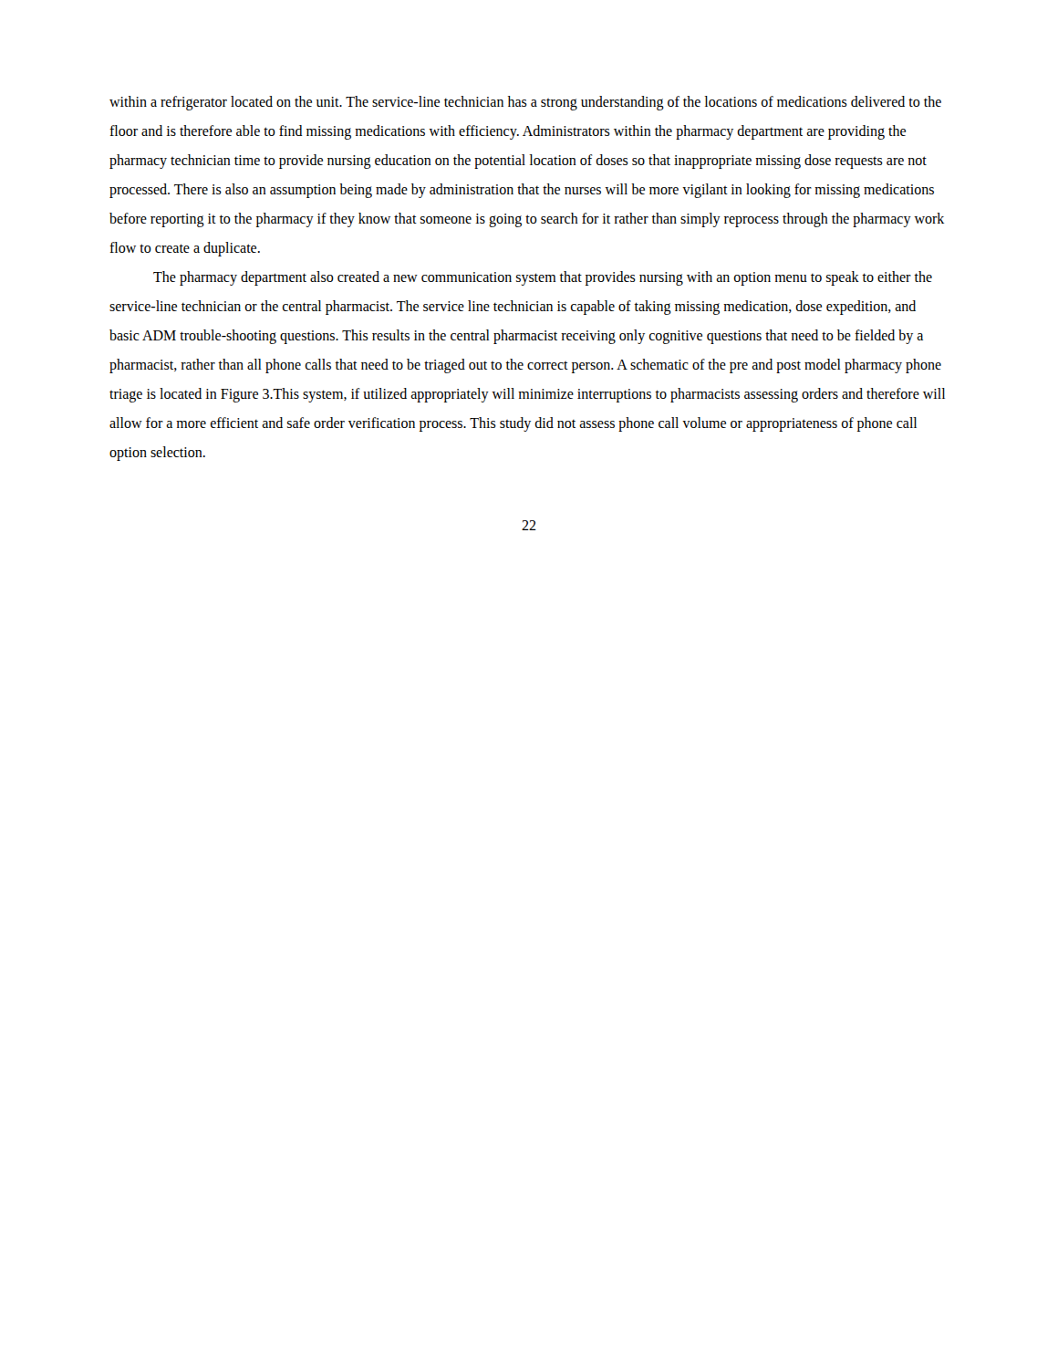within a refrigerator located on the unit. The service-line technician has a strong understanding of the locations of medications delivered to the floor and is therefore able to find missing medications with efficiency. Administrators within the pharmacy department are providing the pharmacy technician time to provide nursing education on the potential location of doses so that inappropriate missing dose requests are not processed. There is also an assumption being made by administration that the nurses will be more vigilant in looking for missing medications before reporting it to the pharmacy if they know that someone is going to search for it rather than simply reprocess through the pharmacy work flow to create a duplicate.
The pharmacy department also created a new communication system that provides nursing with an option menu to speak to either the service-line technician or the central pharmacist. The service line technician is capable of taking missing medication, dose expedition, and basic ADM trouble-shooting questions. This results in the central pharmacist receiving only cognitive questions that need to be fielded by a pharmacist, rather than all phone calls that need to be triaged out to the correct person. A schematic of the pre and post model pharmacy phone triage is located in Figure 3.This system, if utilized appropriately will minimize interruptions to pharmacists assessing orders and therefore will allow for a more efficient and safe order verification process. This study did not assess phone call volume or appropriateness of phone call option selection.
22